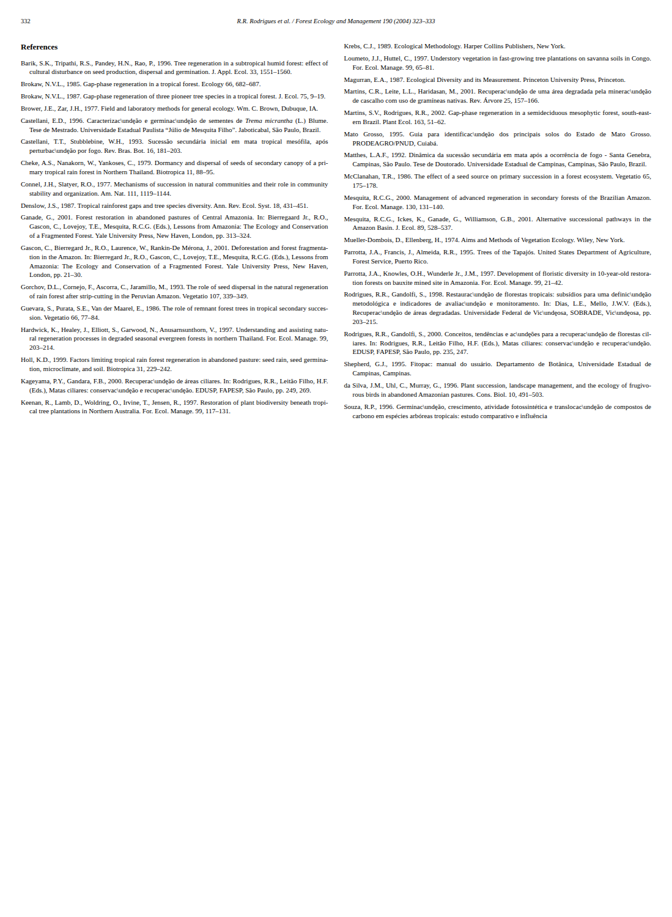332
R.R. Rodrigues et al. / Forest Ecology and Management 190 (2004) 323–333
References
Barik, S.K., Tripathi, R.S., Pandey, H.N., Rao, P., 1996. Tree regeneration in a subtropical humid forest: effect of cultural disturbance on seed production, dispersal and germination. J. Appl. Ecol. 33, 1551–1560.
Brokaw, N.V.L., 1985. Gap-phase regeneration in a tropical forest. Ecology 66, 682–687.
Brokaw, N.V.L., 1987. Gap-phase regeneration of three pioneer tree species in a tropical forest. J. Ecol. 75, 9–19.
Brower, J.E., Zar, J.H., 1977. Field and laboratory methods for general ecology. Wm. C. Brown, Dubuque, IA.
Castellani, E.D., 1996. Caracterizac\undȩão e germinac\undȩão de sementes de Trema micrantha (L.) Blume. Tese de Mestrado. Universidade Estadual Paulista “Júlio de Mesquita Filho”. Jaboticabal, São Paulo, Brazil.
Castellani, T.T., Stubblebine, W.H., 1993. Sucessão secundária inicial em mata tropical mesófila, após perturbac\undȩão por fogo. Rev. Bras. Bot. 16, 181–203.
Cheke, A.S., Nanakorn, W., Yankoses, C., 1979. Dormancy and dispersal of seeds of secondary canopy of a primary tropical rain forest in Northern Thailand. Biotropica 11, 88–95.
Connel, J.H., Slatyer, R.O., 1977. Mechanisms of succession in natural communities and their role in community stability and organization. Am. Nat. 111, 1119–1144.
Denslow, J.S., 1987. Tropical rainforest gaps and tree species diversity. Ann. Rev. Ecol. Syst. 18, 431–451.
Ganade, G., 2001. Forest restoration in abandoned pastures of Central Amazonia. In: Bierregaard Jr., R.O., Gascon, C., Lovejoy, T.E., Mesquita, R.C.G. (Eds.), Lessons from Amazonia: The Ecology and Conservation of a Fragmented Forest. Yale University Press, New Haven, London, pp. 313–324.
Gascon, C., Bierregard Jr., R.O., Laurence, W., Rankin-De Mérona, J., 2001. Deforestation and forest fragmentation in the Amazon. In: Bierregard Jr., R.O., Gascon, C., Lovejoy, T.E., Mesquita, R.C.G. (Eds.), Lessons from Amazonia: The Ecology and Conservation of a Fragmented Forest. Yale University Press, New Haven, London, pp. 21–30.
Gorchov, D.L., Cornejo, F., Ascorra, C., Jaramillo, M., 1993. The role of seed dispersal in the natural regeneration of rain forest after strip-cutting in the Peruvian Amazon. Vegetatio 107, 339–349.
Guevara, S., Purata, S.E., Van der Maarel, E., 1986. The role of remnant forest trees in tropical secondary succession. Vegetatio 66, 77–84.
Hardwick, K., Healey, J., Elliott, S., Garwood, N., Anusarnsunthorn, V., 1997. Understanding and assisting natural regeneration processes in degraded seasonal evergreen forests in northern Thailand. For. Ecol. Manage. 99, 203–214.
Holl, K.D., 1999. Factors limiting tropical rain forest regeneration in abandoned pasture: seed rain, seed germination, microclimate, and soil. Biotropica 31, 229–242.
Kageyama, P.Y., Gandara, F.B., 2000. Recuperac\undȩão de áreas ciliares. In: Rodrigues, R.R., Leitão Filho, H.F. (Eds.), Matas ciliares: conservac\undȩão e recuperac\undȩão. EDUSP, FAPESP, São Paulo, pp. 249, 269.
Keenan, R., Lamb, D., Woldring, O., Irvine, T., Jensen, R., 1997. Restoration of plant biodiversity beneath tropical tree plantations in Northern Australia. For. Ecol. Manage. 99, 117–131.
Krebs, C.J., 1989. Ecological Methodology. Harper Collins Publishers, New York.
Loumeto, J.J., Huttel, C., 1997. Understory vegetation in fast-growing tree plantations on savanna soils in Congo. For. Ecol. Manage. 99, 65–81.
Magurran, E.A., 1987. Ecological Diversity and its Measurement. Princeton University Press, Princeton.
Martins, C.R., Leite, L.L., Haridasan, M., 2001. Recuperac\undȩão de uma área degradada pela minerac\undȩão de cascalho com uso de gramíneas nativas. Rev. Árvore 25, 157–166.
Martins, S.V., Rodrigues, R.R., 2002. Gap-phase regeneration in a semideciduous mesophytic forest, south-eastern Brazil. Plant Ecol. 163, 51–62.
Mato Grosso, 1995. Guia para identificac\undȩão dos principais solos do Estado de Mato Grosso. PRODEAGRO/PNUD, Cuiabá.
Matthes, L.A.F., 1992. Dinâmica da sucessão secundária em mata após a ocorrência de fogo - Santa Genebra, Campinas, São Paulo. Tese de Doutorado. Universidade Estadual de Campinas, Campinas, São Paulo, Brazil.
McClanahan, T.R., 1986. The effect of a seed source on primary succession in a forest ecosystem. Vegetatio 65, 175–178.
Mesquita, R.C.G., 2000. Management of advanced regeneration in secondary forests of the Brazilian Amazon. For. Ecol. Manage. 130, 131–140.
Mesquita, R.C.G., Ickes, K., Ganade, G., Williamson, G.B., 2001. Alternative successional pathways in the Amazon Basin. J. Ecol. 89, 528–537.
Mueller-Dombois, D., Ellenberg, H., 1974. Aims and Methods of Vegetation Ecology. Wiley, New York.
Parrotta, J.A., Francis, J., Almeida, R.R., 1995. Trees of the Tapajós. United States Department of Agriculture, Forest Service, Puerto Rico.
Parrotta, J.A., Knowles, O.H., Wunderle Jr., J.M., 1997. Development of floristic diversity in 10-year-old restoration forests on bauxite mined site in Amazonia. For. Ecol. Manage. 99, 21–42.
Rodrigues, R.R., Gandolfi, S., 1998. Restaurac\undȩão de florestas tropicais: subsídios para uma definic\undȩão metodológica e indicadores de avaliac\undȩão e monitoramento. In: Dias, L.E., Mello, J.W.V. (Eds.), Recuperac\undȩão de áreas degradadas. Universidade Federal de Vic\undȩosa, SOBRADE, Vic\undȩosa, pp. 203–215.
Rodrigues, R.R., Gandolfi, S., 2000. Conceitos, tendências e ac\undȩões para a recuperac\undȩão de florestas ciliares. In: Rodrigues, R.R., Leitão Filho, H.F. (Eds.), Matas ciliares: conservac\undȩão e recuperac\undȩão. EDUSP, FAPESP, São Paulo, pp. 235, 247.
Shepherd, G.J., 1995. Fitopac: manual do usuário. Departamento de Botânica, Universidade Estadual de Campinas, Campinas.
da Silva, J.M., Uhl, C., Murray, G., 1996. Plant succession, landscape management, and the ecology of frugivorous birds in abandoned Amazonian pastures. Cons. Biol. 10, 491–503.
Souza, R.P., 1996. Germinac\undȩão, crescimento, atividade fotossintética e translocac\undȩão de compostos de carbono em espécies arbóreas tropicais: estudo comparativo e influência